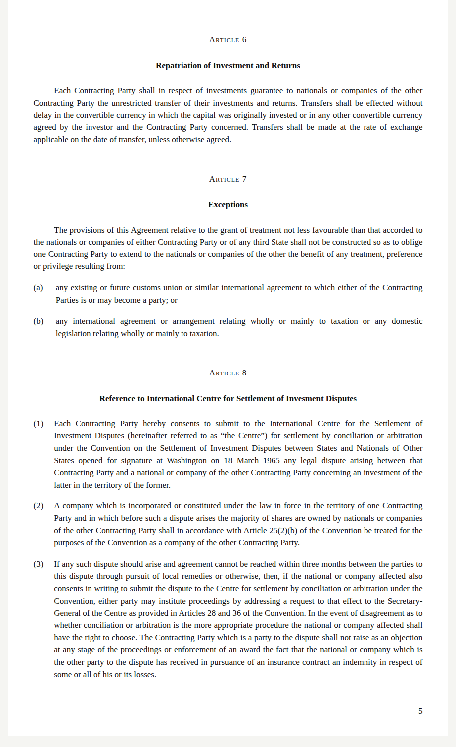Article 6
Repatriation of Investment and Returns
Each Contracting Party shall in respect of investments guarantee to nationals or companies of the other Contracting Party the unrestricted transfer of their investments and returns. Transfers shall be effected without delay in the convertible currency in which the capital was originally invested or in any other convertible currency agreed by the investor and the Contracting Party concerned. Transfers shall be made at the rate of exchange applicable on the date of transfer, unless otherwise agreed.
Article 7
Exceptions
The provisions of this Agreement relative to the grant of treatment not less favourable than that accorded to the nationals or companies of either Contracting Party or of any third State shall not be constructed so as to oblige one Contracting Party to extend to the nationals or companies of the other the benefit of any treatment, preference or privilege resulting from:
any existing or future customs union or similar international agreement to which either of the Contracting Parties is or may become a party; or
any international agreement or arrangement relating wholly or mainly to taxation or any domestic legislation relating wholly or mainly to taxation.
Article 8
Reference to International Centre for Settlement of Invesment Disputes
(1) Each Contracting Party hereby consents to submit to the International Centre for the Settlement of Investment Disputes (hereinafter referred to as “the Centre”) for settlement by conciliation or arbitration under the Convention on the Settlement of Investment Disputes between States and Nationals of Other States opened for signature at Washington on 18 March 1965 any legal dispute arising between that Contracting Party and a national or company of the other Contracting Party concerning an investment of the latter in the territory of the former.
(2) A company which is incorporated or constituted under the law in force in the territory of one Contracting Party and in which before such a dispute arises the majority of shares are owned by nationals or companies of the other Contracting Party shall in accordance with Article 25(2)(b) of the Convention be treated for the purposes of the Convention as a company of the other Contracting Party.
(3) If any such dispute should arise and agreement cannot be reached within three months between the parties to this dispute through pursuit of local remedies or otherwise, then, if the national or company affected also consents in writing to submit the dispute to the Centre for settlement by conciliation or arbitration under the Convention, either party may institute proceedings by addressing a request to that effect to the Secretary-General of the Centre as provided in Articles 28 and 36 of the Convention. In the event of disagreement as to whether conciliation or arbitration is the more appropriate procedure the national or company affected shall have the right to choose. The Contracting Party which is a party to the dispute shall not raise as an objection at any stage of the proceedings or enforcement of an award the fact that the national or company which is the other party to the dispute has received in pursuance of an insurance contract an indemnity in respect of some or all of his or its losses.
5